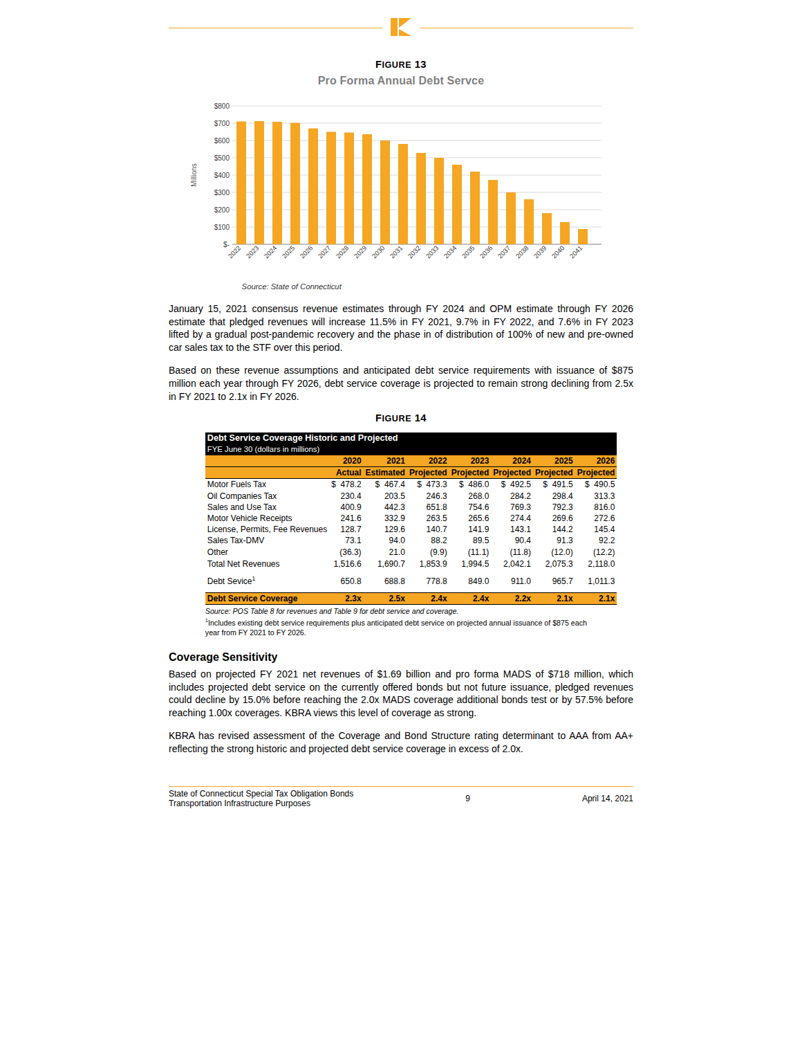FIGURE 13
Pro Forma Annual Debt Servce
Millions $800 $700 $600 $500 $400 $300 $200 $100 $- 2022 2023 2024 2025 2026 2027 2028 2029 2030 2031 2032 2033 2034 2035 2036 2037 2038 2039 2040 2041
Source: State of Connecticut
January 15, 2021 consensus revenue estimates through FY 2024 and OPM estimate through FY 2026 estimate that pledged revenues will increase 11.5% in FY 2021, 9.7% in FY 2022, and 7.6% in FY 2023 lifted by a gradual post-pandemic recovery and the phase in of distribution of 100% of new and pre-owned car sales tax to the STF over this period.
Based on these revenue assumptions and anticipated debt service requirements with issuance of $875 million each year through FY 2026, debt service coverage is projected to remain strong declining from 2.5x in FY 2021 to 2.1x in FY 2026.
FIGURE 14
| Debt Service Coverage Historic and Projected |
| FYE June 30 (dollars in millions) |
| | 2020 | 2021 | 2022 | 2023 | 2024 | 2025 | 2026 |
| | Actual | Estimated | Projected | Projected | Projected | Projected | Projected |
| Motor Fuels Tax | $ 478.2 | $ 467.4 | $ 473.3 | $ 486.0 | $ 492.5 | $ 491.5 | $ 490.5 |
| Oil Companies Tax | 230.4 | 203.5 | 246.3 | 268.0 | 284.2 | 298.4 | 313.3 |
| Sales and Use Tax | 400.9 | 442.3 | 651.8 | 754.6 | 769.3 | 792.3 | 816.0 |
| Motor Vehicle Receipts | 241.6 | 332.9 | 263.5 | 265.6 | 274.4 | 269.6 | 272.6 |
| License, Permits, Fee Revenues | 128.7 | 129.6 | 140.7 | 141.9 | 143.1 | 144.2 | 145.4 |
| Sales Tax-DMV | 73.1 | 94.0 | 88.2 | 89.5 | 90.4 | 91.3 | 92.2 |
| Other | (36.3) | 21.0 | (9.9) | (11.1) | (11.8) | (12.0) | (12.2) |
| Total Net Revenues | 1,516.6 | 1,690.7 | 1,853.9 | 1,994.5 | 2,042.1 | 2,075.3 | 2,118.0 |
| Debt Sevice 1 | 650.8 | 688.8 | 778.8 | 849.0 | 911.0 | 965.7 | 1,011.3 |
| Debt Service Coverage | 2.3x | 2.5x | 2.4x | 2.4x | 2.2x | 2.1x | 2.1x |
Source: POS Table 8 for revenues and Table 9 for debt service and coverage.
1Includes existing debt service requirements plus anticipated debt service on projected annual issuance of $875 each year from FY 2021 to FY 2026.
Coverage Sensitivity
Based on projected FY 2021 net revenues of $1.69 billion and pro forma MADS of $718 million, which includes projected debt service on the currently offered bonds but not future issuance, pledged revenues could decline by 15.0% before reaching the 2.0x MADS coverage additional bonds test or by 57.5% before reaching 1.00x coverages. KBRA views this level of coverage as strong.
KBRA has revised assessment of the Coverage and Bond Structure rating determinant to AAA from AA+ reflecting the strong historic and projected debt service coverage in excess of 2.0x.
State of Connecticut Special Tax Obligation Bonds
Transportation Infrastructure Purposes
9
April 14, 2021